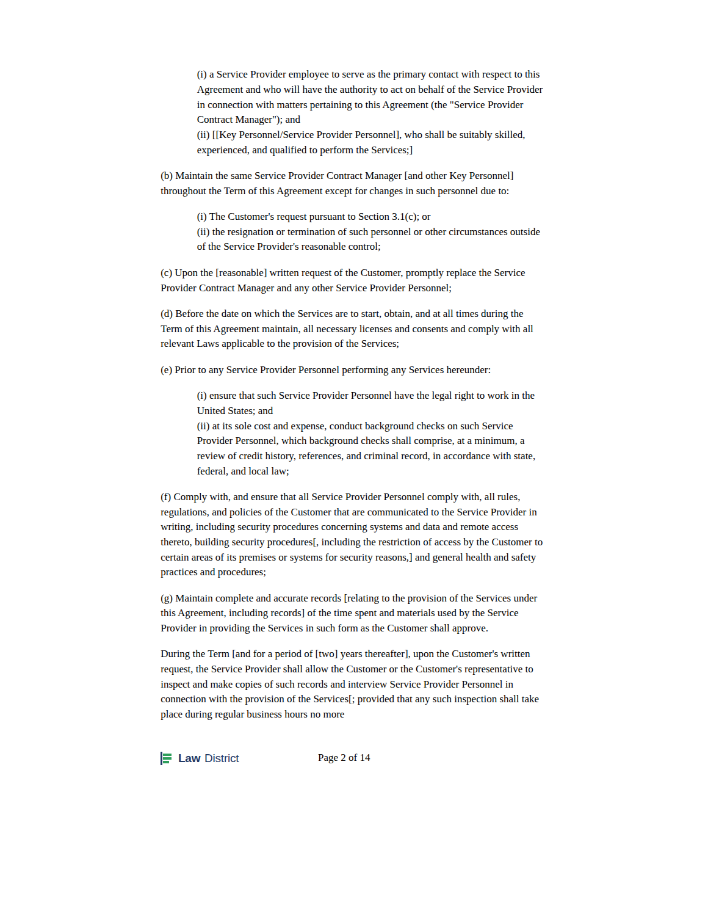(i) a Service Provider employee to serve as the primary contact with respect to this Agreement and who will have the authority to act on behalf of the Service Provider in connection with matters pertaining to this Agreement (the "Service Provider Contract Manager"); and
(ii) [[Key Personnel/Service Provider Personnel], who shall be suitably skilled, experienced, and qualified to perform the Services;]
(b) Maintain the same Service Provider Contract Manager [and other Key Personnel] throughout the Term of this Agreement except for changes in such personnel due to:
(i) The Customer's request pursuant to Section 3.1(c); or
(ii) the resignation or termination of such personnel or other circumstances outside of the Service Provider's reasonable control;
(c) Upon the [reasonable] written request of the Customer, promptly replace the Service Provider Contract Manager and any other Service Provider Personnel;
(d) Before the date on which the Services are to start, obtain, and at all times during the Term of this Agreement maintain, all necessary licenses and consents and comply with all relevant Laws applicable to the provision of the Services;
(e) Prior to any Service Provider Personnel performing any Services hereunder:
(i) ensure that such Service Provider Personnel have the legal right to work in the United States; and
(ii) at its sole cost and expense, conduct background checks on such Service Provider Personnel, which background checks shall comprise, at a minimum, a review of credit history, references, and criminal record, in accordance with state, federal, and local law;
(f) Comply with, and ensure that all Service Provider Personnel comply with, all rules, regulations, and policies of the Customer that are communicated to the Service Provider in writing, including security procedures concerning systems and data and remote access thereto, building security procedures[, including the restriction of access by the Customer to certain areas of its premises or systems for security reasons,] and general health and safety practices and procedures;
(g) Maintain complete and accurate records [relating to the provision of the Services under this Agreement, including records] of the time spent and materials used by the Service Provider in providing the Services in such form as the Customer shall approve.
During the Term [and for a period of [two] years thereafter], upon the Customer's written request, the Service Provider shall allow the Customer or the Customer's representative to inspect and make copies of such records and interview Service Provider Personnel in connection with the provision of the Services[; provided that any such inspection shall take place during regular business hours no more
Law District
Page 2 of 14